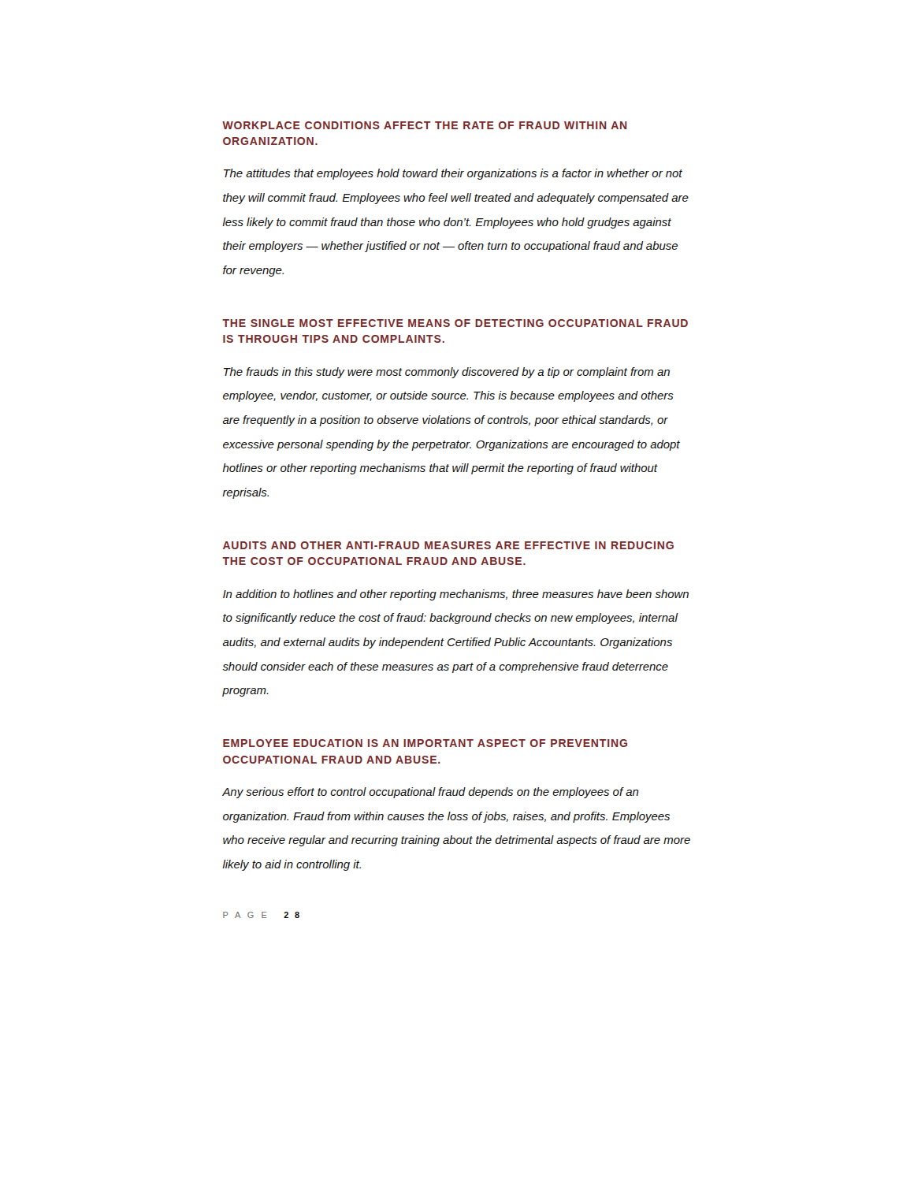Workplace conditions affect the rate of fraud within an organization.
The attitudes that employees hold toward their organizations is a factor in whether or not they will commit fraud. Employees who feel well treated and adequately compensated are less likely to commit fraud than those who don’t. Employees who hold grudges against their employers — whether justified or not — often turn to occupational fraud and abuse for revenge.
The single most effective means of detecting occupational fraud is through tips and complaints.
The frauds in this study were most commonly discovered by a tip or complaint from an employee, vendor, customer, or outside source. This is because employees and others are frequently in a position to observe violations of controls, poor ethical standards, or excessive personal spending by the perpetrator. Organizations are encouraged to adopt hotlines or other reporting mechanisms that will permit the reporting of fraud without reprisals.
Audits and other anti-fraud measures are effective in reducing the cost of occupational fraud and abuse.
In addition to hotlines and other reporting mechanisms, three measures have been shown to significantly reduce the cost of fraud: background checks on new employees, internal audits, and external audits by independent Certified Public Accountants. Organizations should consider each of these measures as part of a comprehensive fraud deterrence program.
Employee education is an important aspect of preventing occupational fraud and abuse.
Any serious effort to control occupational fraud depends on the employees of an organization. Fraud from within causes the loss of jobs, raises, and profits. Employees who receive regular and recurring training about the detrimental aspects of fraud are more likely to aid in controlling it.
P A G E 2 8